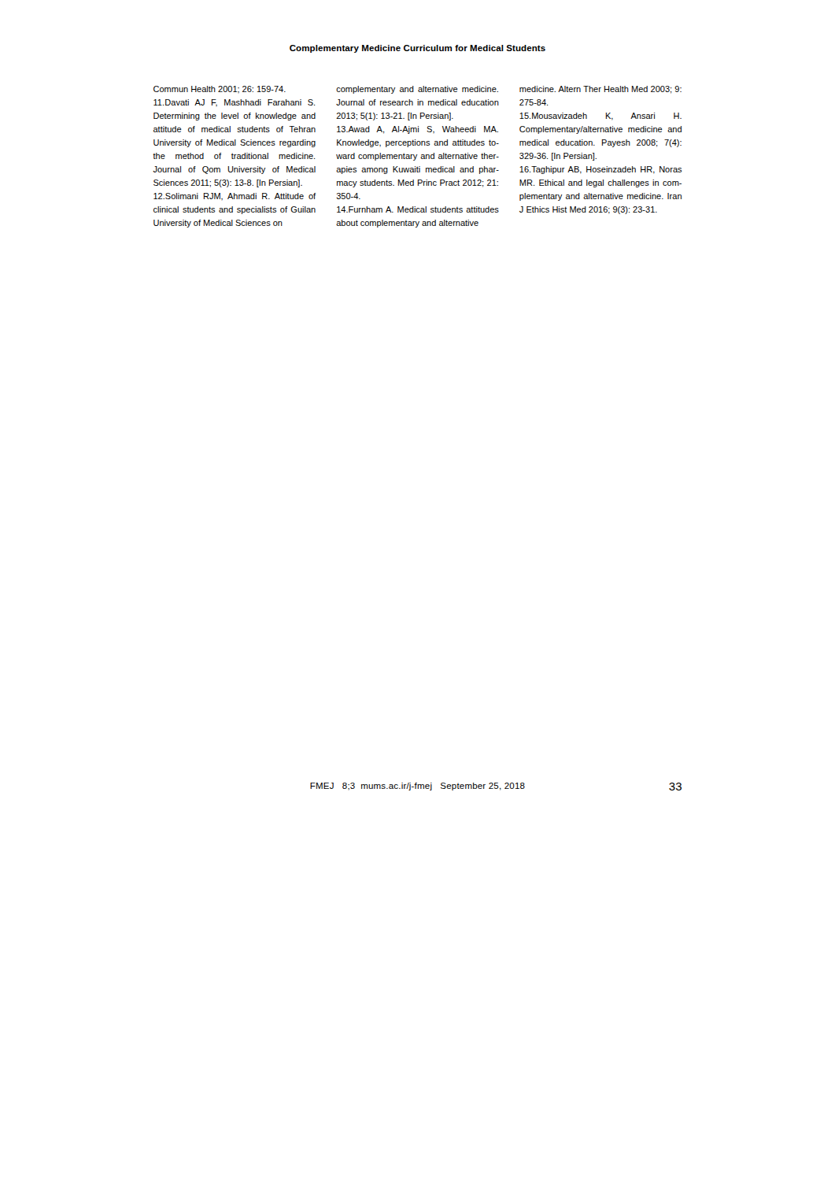Complementary Medicine Curriculum for Medical Students
Commun Health 2001; 26: 159-74.
11. Davati AJ F, Mashhadi Farahani S. Determining the level of knowledge and attitude of medical students of Tehran University of Medical Sciences regarding the method of traditional medicine. Journal of Qom University of Medical Sciences 2011; 5(3): 13-8. [In Persian].
12. Solimani RJM, Ahmadi R. Attitude of clinical students and specialists of Guilan University of Medical Sciences on
complementary and alternative medicine. Journal of research in medical education 2013; 5(1): 13-21. [In Persian].
13. Awad A, Al-Ajmi S, Waheedi MA. Knowledge, perceptions and attitudes toward complementary and alternative therapies among Kuwaiti medical and pharmacy students. Med Princ Pract 2012; 21: 350-4.
14. Furnham A. Medical students attitudes about complementary and alternative
medicine. Altern Ther Health Med 2003; 9: 275-84.
15. Mousavizadeh K, Ansari H. Complementary/alternative medicine and medical education. Payesh 2008; 7(4): 329-36. [In Persian].
16. Taghipur AB, Hoseinzadeh HR, Noras MR. Ethical and legal challenges in complementary and alternative medicine. Iran J Ethics Hist Med 2016; 9(3): 23-31.
FMEJ 8;3 mums.ac.ir/j-fmej September 25, 2018
33